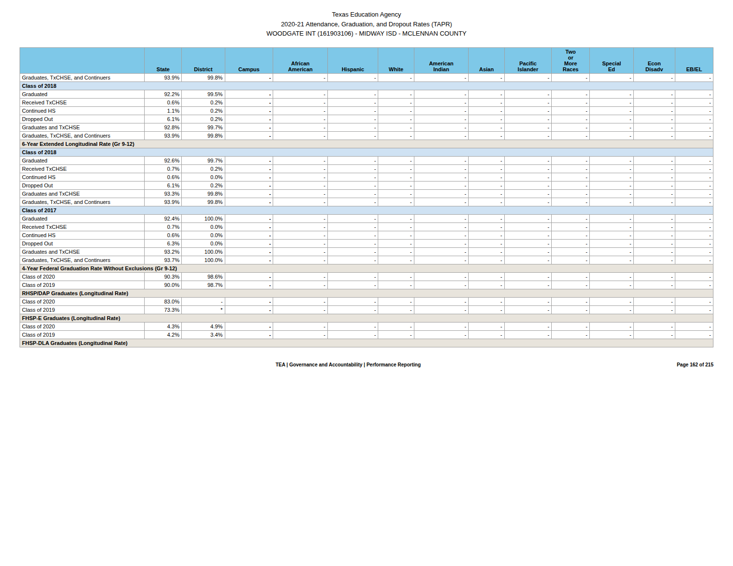Texas Education Agency
2020-21 Attendance, Graduation, and Dropout Rates (TAPR)
WOODGATE INT (161903106) - MIDWAY ISD - MCLENNAN COUNTY
| | State | District | Campus | African American | Hispanic | White | American Indian | Asian | Pacific Islander | Two or More Races | Special Ed | Econ Disadv | EB/EL |
| --- | --- | --- | --- | --- | --- | --- | --- | --- | --- | --- | --- | --- | --- |
| Graduates, TxCHSE, and Continuers | 93.9% | 99.8% | - | - | - | - | - | - | - | - | - | - | - |
| Class of 2018 |
| Graduated | 92.2% | 99.5% | - | - | - | - | - | - | - | - | - | - | - |
| Received TxCHSE | 0.6% | 0.2% | - | - | - | - | - | - | - | - | - | - | - |
| Continued HS | 1.1% | 0.2% | - | - | - | - | - | - | - | - | - | - | - |
| Dropped Out | 6.1% | 0.2% | - | - | - | - | - | - | - | - | - | - | - |
| Graduates and TxCHSE | 92.8% | 99.7% | - | - | - | - | - | - | - | - | - | - | - |
| Graduates, TxCHSE, and Continuers | 93.9% | 99.8% | - | - | - | - | - | - | - | - | - | - | - |
| 6-Year Extended Longitudinal Rate (Gr 9-12) |
| Class of 2018 |
| Graduated | 92.6% | 99.7% | - | - | - | - | - | - | - | - | - | - | - |
| Received TxCHSE | 0.7% | 0.2% | - | - | - | - | - | - | - | - | - | - | - |
| Continued HS | 0.6% | 0.0% | - | - | - | - | - | - | - | - | - | - | - |
| Dropped Out | 6.1% | 0.2% | - | - | - | - | - | - | - | - | - | - | - |
| Graduates and TxCHSE | 93.3% | 99.8% | - | - | - | - | - | - | - | - | - | - | - |
| Graduates, TxCHSE, and Continuers | 93.9% | 99.8% | - | - | - | - | - | - | - | - | - | - | - |
| Class of 2017 |
| Graduated | 92.4% | 100.0% | - | - | - | - | - | - | - | - | - | - | - |
| Received TxCHSE | 0.7% | 0.0% | - | - | - | - | - | - | - | - | - | - | - |
| Continued HS | 0.6% | 0.0% | - | - | - | - | - | - | - | - | - | - | - |
| Dropped Out | 6.3% | 0.0% | - | - | - | - | - | - | - | - | - | - | - |
| Graduates and TxCHSE | 93.2% | 100.0% | - | - | - | - | - | - | - | - | - | - | - |
| Graduates, TxCHSE, and Continuers | 93.7% | 100.0% | - | - | - | - | - | - | - | - | - | - | - |
| 4-Year Federal Graduation Rate Without Exclusions (Gr 9-12) |
| Class of 2020 | 90.3% | 98.6% | - | - | - | - | - | - | - | - | - | - | - |
| Class of 2019 | 90.0% | 98.7% | - | - | - | - | - | - | - | - | - | - | - |
| RHSP/DAP Graduates (Longitudinal Rate) |
| Class of 2020 | 83.0% | - | - | - | - | - | - | - | - | - | - | - | - |
| Class of 2019 | 73.3% | * | - | - | - | - | - | - | - | - | - | - | - |
| FHSP-E Graduates (Longitudinal Rate) |
| Class of 2020 | 4.3% | 4.9% | - | - | - | - | - | - | - | - | - | - | - |
| Class of 2019 | 4.2% | 3.4% | - | - | - | - | - | - | - | - | - | - | - |
| FHSP-DLA Graduates (Longitudinal Rate) |
TEA | Governance and Accountability | Performance Reporting
Page 162 of 215